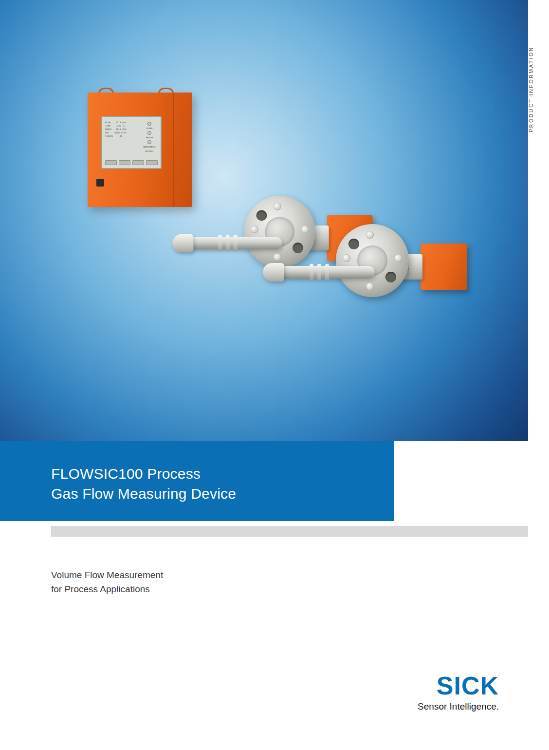PRODUCT INFORMATION
FLOW 12.3 m/s
TEMP 145 °C
PRESS 1013 hPa
VOL 4520 m³/h
STATUS OK
POWER FAILURE MAINTENANCE
REQUEST
FLOWSIC100
FLOWSIC100
FLOWSIC100 Process
Gas Flow Measuring Device
Volume Flow Measurement
for Process Applications
SICK
Sensor Intelligence.